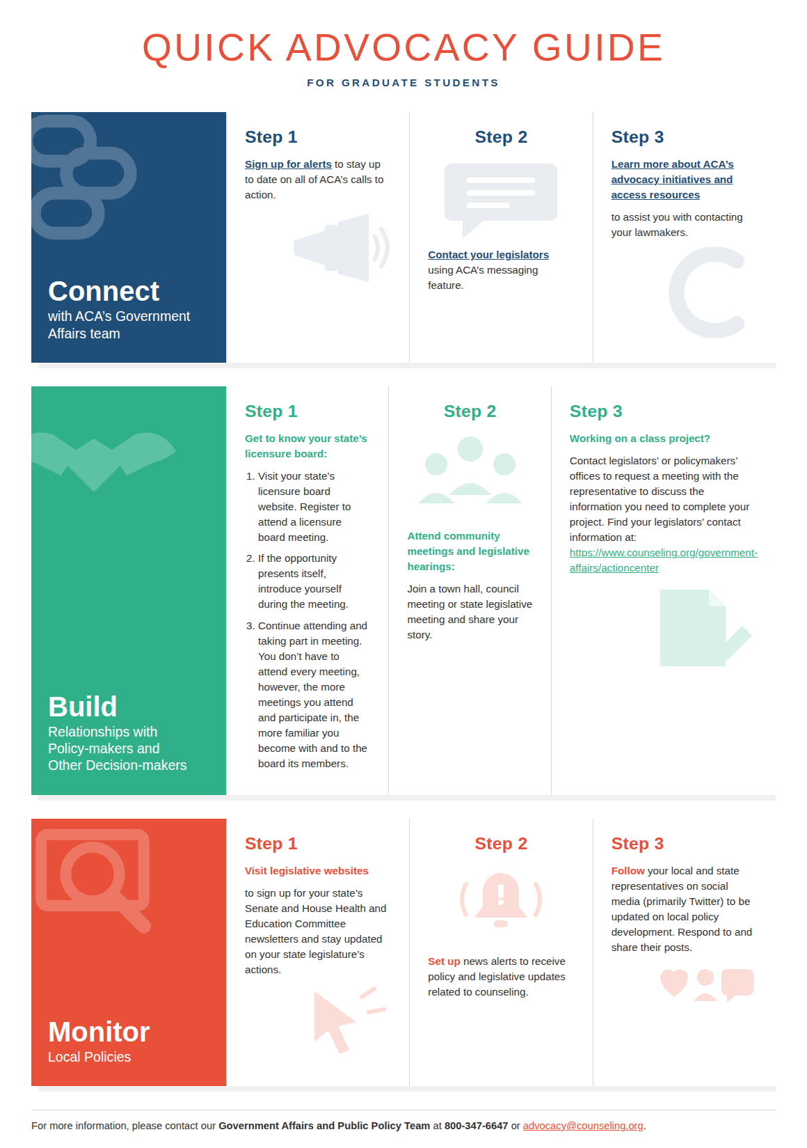Quick Advocacy Guide
For Graduate Students
Connect
with ACA’s Government
Affairs team
Step 1
Sign up for alerts to stay up to date on all of ACA’s calls to action.
Step 2
Contact your legislators using ACA’s messaging feature.
Step 3
Learn more about ACA’s advocacy initiatives and access resources
to assist you with contacting your lawmakers.
Build
Relationships with
Policy-makers and
Other Decision-makers
Step 1
Get to know your state’s licensure board:
Visit your state’s licensure board website. Register to attend a licensure board meeting.
If the opportunity presents itself, introduce yourself during the meeting.
Continue attending and taking part in meeting. You don’t have to attend every meeting, however, the more meetings you attend and participate in, the more familiar you become with and to the board its members.
Step 2
Attend community meetings and legislative hearings:
Join a town hall, council meeting or state legislative meeting and share your story.
Step 3
Working on a class project?
Contact legislators’ or policymakers’ offices to request a meeting with the representative to discuss the information you need to complete your project. Find your legislators’ contact information at: https://www.counseling.org/government-affairs/actioncenter
Monitor
Local Policies
Step 1
Visit legislative websites
to sign up for your state’s Senate and House Health and Education Committee newsletters and stay updated on your state legislature’s actions.
Step 2
Set up news alerts to receive policy and legislative updates related to counseling.
Step 3
Follow your local and state representatives on social media (primarily Twitter) to be updated on local policy development. Respond to and share their posts.
For more information, please contact our Government Affairs and Public Policy Team at 800-347-6647 or advocacy@counseling.org.